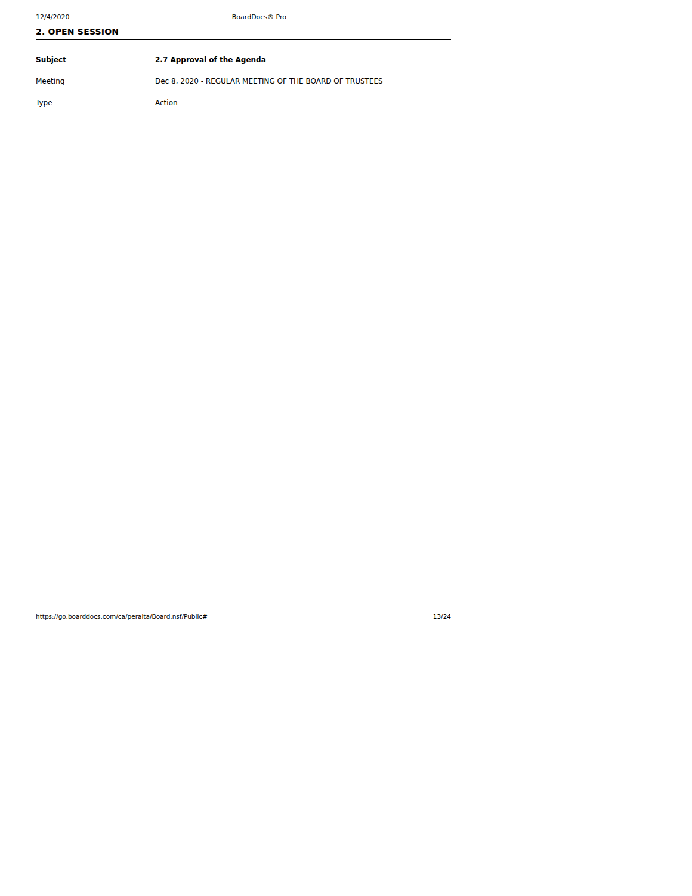12/4/2020
BoardDocs® Pro
2. OPEN SESSION
| Subject | 2.7 Approval of the Agenda |
| Meeting | Dec 8, 2020 - REGULAR MEETING OF THE BOARD OF TRUSTEES |
| Type | Action |
https://go.boarddocs.com/ca/peralta/Board.nsf/Public#
13/24